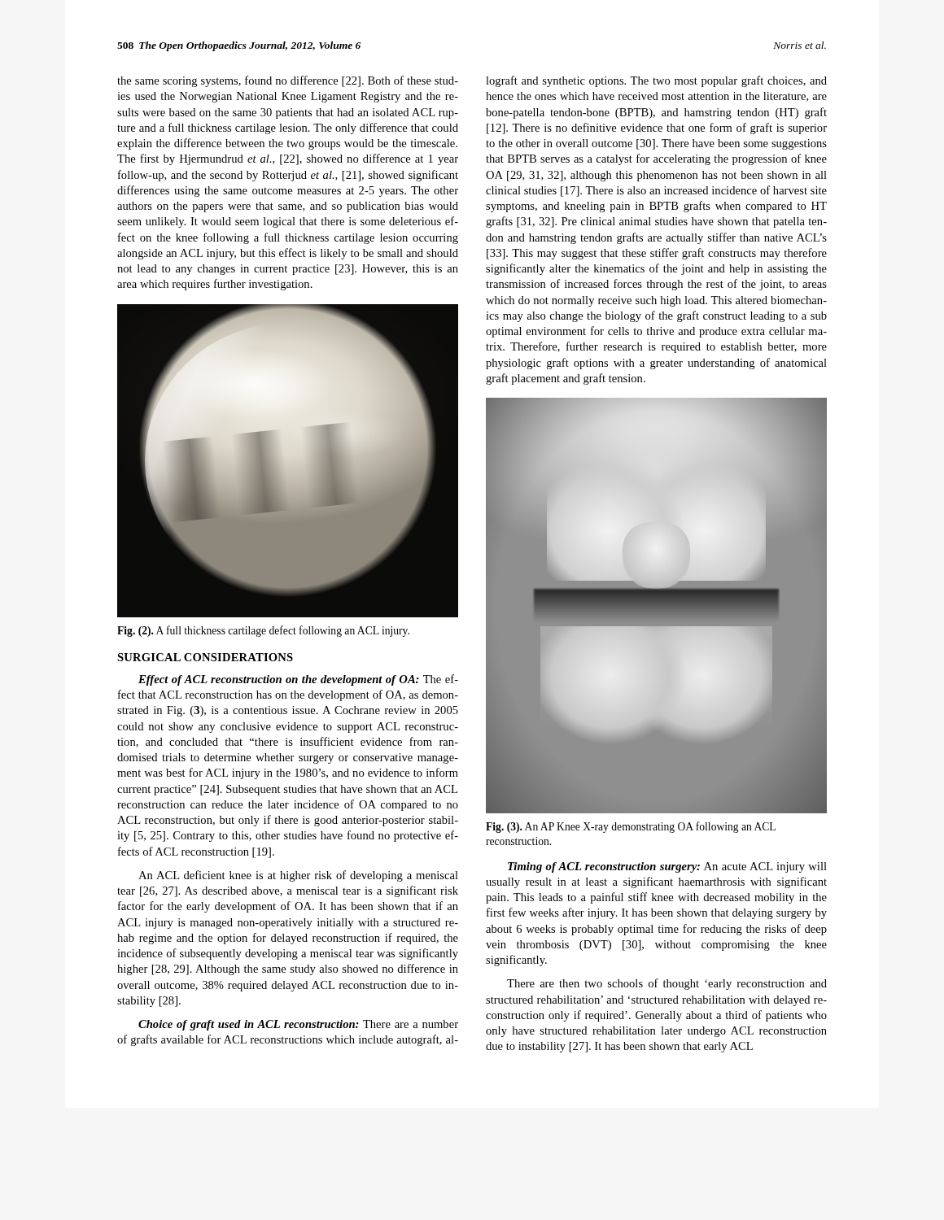508The Open Orthopaedics Journal, 2012, Volume 6
Norris et al.
the same scoring systems, found no difference [22]. Both of these studies used the Norwegian National Knee Ligament Registry and the results were based on the same 30 patients that had an isolated ACL rupture and a full thickness cartilage lesion. The only difference that could explain the difference between the two groups would be the timescale. The first by Hjermundrud et al., [22], showed no difference at 1 year follow-up, and the second by Rotterjud et al., [21], showed significant differences using the same outcome measures at 2-5 years. The other authors on the papers were that same, and so publication bias would seem unlikely. It would seem logical that there is some deleterious effect on the knee following a full thickness cartilage lesion occurring alongside an ACL injury, but this effect is likely to be small and should not lead to any changes in current practice [23]. However, this is an area which requires further investigation.
Fig. (2). A full thickness cartilage defect following an ACL injury.
SURGICAL CONSIDERATIONS
Effect of ACL reconstruction on the development of OA: The effect that ACL reconstruction has on the development of OA, as demonstrated in Fig. (3), is a contentious issue. A Cochrane review in 2005 could not show any conclusive evidence to support ACL reconstruction, and concluded that “there is insufficient evidence from randomised trials to determine whether surgery or conservative management was best for ACL injury in the 1980’s, and no evidence to inform current practice” [24]. Subsequent studies that have shown that an ACL reconstruction can reduce the later incidence of OA compared to no ACL reconstruction, but only if there is good anterior-posterior stability [5, 25]. Contrary to this, other studies have found no protective effects of ACL reconstruction [19].
An ACL deficient knee is at higher risk of developing a meniscal tear [26, 27]. As described above, a meniscal tear is a significant risk factor for the early development of OA. It has been shown that if an ACL injury is managed non-operatively initially with a structured rehab regime and the option for delayed reconstruction if required, the incidence of subsequently developing a meniscal tear was significantly higher [28, 29]. Although the same study also showed no difference in overall outcome, 38% required delayed ACL reconstruction due to instability [28].
Choice of graft used in ACL reconstruction: There are a number of grafts available for ACL reconstructions which include autograft, allograft and synthetic options. The two most popular graft choices, and hence the ones which have received most attention in the literature, are bone-patella tendon-bone (BPTB), and hamstring tendon (HT) graft [12]. There is no definitive evidence that one form of graft is superior to the other in overall outcome [30]. There have been some suggestions that BPTB serves as a catalyst for accelerating the progression of knee OA [29, 31, 32], although this phenomenon has not been shown in all clinical studies [17]. There is also an increased incidence of harvest site symptoms, and kneeling pain in BPTB grafts when compared to HT grafts [31, 32]. Pre clinical animal studies have shown that patella tendon and hamstring tendon grafts are actually stiffer than native ACL’s [33]. This may suggest that these stiffer graft constructs may therefore significantly alter the kinematics of the joint and help in assisting the transmission of increased forces through the rest of the joint, to areas which do not normally receive such high load. This altered biomechanics may also change the biology of the graft construct leading to a sub optimal environment for cells to thrive and produce extra cellular matrix. Therefore, further research is required to establish better, more physiologic graft options with a greater understanding of anatomical graft placement and graft tension.
Fig. (3). An AP Knee X-ray demonstrating OA following an ACL reconstruction.
Timing of ACL reconstruction surgery: An acute ACL injury will usually result in at least a significant haemarthrosis with significant pain. This leads to a painful stiff knee with decreased mobility in the first few weeks after injury. It has been shown that delaying surgery by about 6 weeks is probably optimal time for reducing the risks of deep vein thrombosis (DVT) [30], without compromising the knee significantly.
There are then two schools of thought ‘early reconstruction and structured rehabilitation’ and ‘structured rehabilitation with delayed reconstruction only if required’. Generally about a third of patients who only have structured rehabilitation later undergo ACL reconstruction due to instability [27]. It has been shown that early ACL